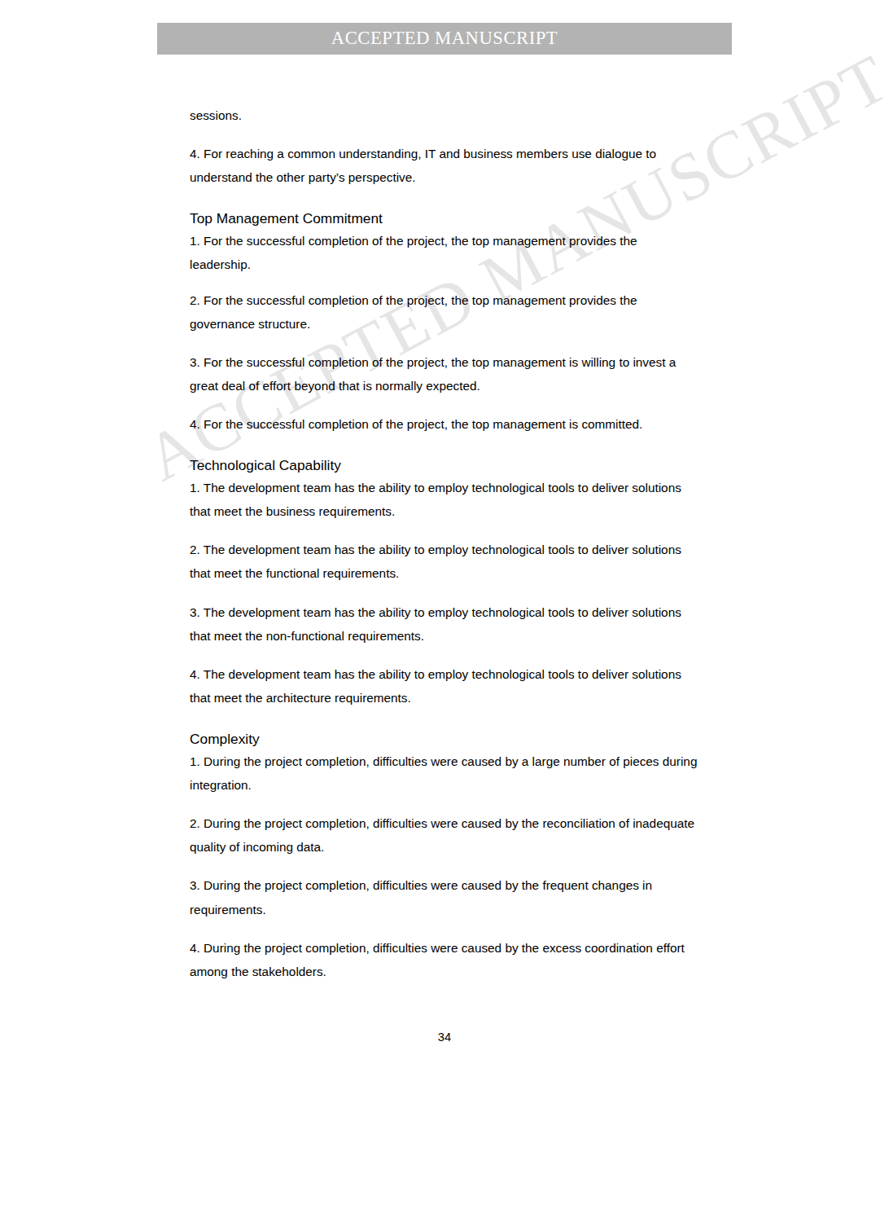ACCEPTED MANUSCRIPT
ACCEPTED MANUSCRIPT
sessions.
4. For reaching a common understanding, IT and business members use dialogue to understand the other party’s perspective.
Top Management Commitment
1. For the successful completion of the project, the top management provides the leadership.
2. For the successful completion of the project, the top management provides the governance structure.
3. For the successful completion of the project, the top management is willing to invest a great deal of effort beyond that is normally expected.
4. For the successful completion of the project, the top management is committed.
Technological Capability
1. The development team has the ability to employ technological tools to deliver solutions that meet the business requirements.
2. The development team has the ability to employ technological tools to deliver solutions that meet the functional requirements.
3. The development team has the ability to employ technological tools to deliver solutions that meet the non-functional requirements.
4. The development team has the ability to employ technological tools to deliver solutions that meet the architecture requirements.
Complexity
1. During the project completion, difficulties were caused by a large number of pieces during integration.
2. During the project completion, difficulties were caused by the reconciliation of inadequate quality of incoming data.
3. During the project completion, difficulties were caused by the frequent changes in requirements.
4. During the project completion, difficulties were caused by the excess coordination effort among the stakeholders.
34